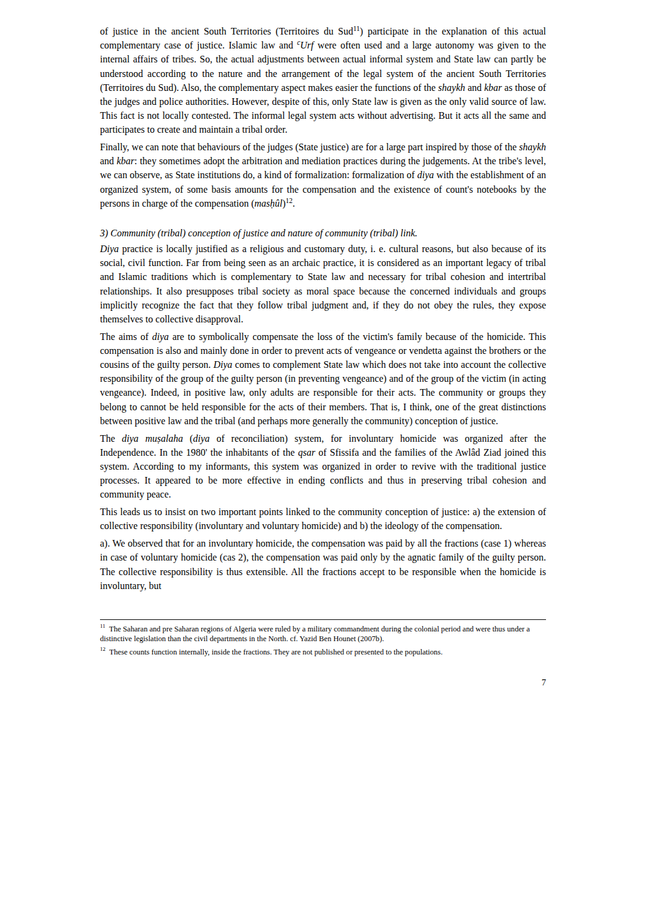of justice in the ancient South Territories (Territoires du Sud11) participate in the explanation of this actual complementary case of justice. Islamic law and cUrf were often used and a large autonomy was given to the internal affairs of tribes. So, the actual adjustments between actual informal system and State law can partly be understood according to the nature and the arrangement of the legal system of the ancient South Territories (Territoires du Sud). Also, the complementary aspect makes easier the functions of the shaykh and kbar as those of the judges and police authorities. However, despite of this, only State law is given as the only valid source of law. This fact is not locally contested. The informal legal system acts without advertising. But it acts all the same and participates to create and maintain a tribal order.
Finally, we can note that behaviours of the judges (State justice) are for a large part inspired by those of the shaykh and kbar: they sometimes adopt the arbitration and mediation practices during the judgements. At the tribe's level, we can observe, as State institutions do, a kind of formalization: formalization of diya with the establishment of an organized system, of some basis amounts for the compensation and the existence of count's notebooks by the persons in charge of the compensation (masḥûl)12.
3) Community (tribal) conception of justice and nature of community (tribal) link.
Diya practice is locally justified as a religious and customary duty, i. e. cultural reasons, but also because of its social, civil function. Far from being seen as an archaic practice, it is considered as an important legacy of tribal and Islamic traditions which is complementary to State law and necessary for tribal cohesion and intertribal relationships. It also presupposes tribal society as moral space because the concerned individuals and groups implicitly recognize the fact that they follow tribal judgment and, if they do not obey the rules, they expose themselves to collective disapproval.
The aims of diya are to symbolically compensate the loss of the victim's family because of the homicide. This compensation is also and mainly done in order to prevent acts of vengeance or vendetta against the brothers or the cousins of the guilty person. Diya comes to complement State law which does not take into account the collective responsibility of the group of the guilty person (in preventing vengeance) and of the group of the victim (in acting vengeance). Indeed, in positive law, only adults are responsible for their acts. The community or groups they belong to cannot be held responsible for the acts of their members. That is, I think, one of the great distinctions between positive law and the tribal (and perhaps more generally the community) conception of justice.
The diya muṣalaha (diya of reconciliation) system, for involuntary homicide was organized after the Independence. In the 1980' the inhabitants of the qsar of Sfissifa and the families of the Awlâd Ziad joined this system. According to my informants, this system was organized in order to revive with the traditional justice processes. It appeared to be more effective in ending conflicts and thus in preserving tribal cohesion and community peace.
This leads us to insist on two important points linked to the community conception of justice: a) the extension of collective responsibility (involuntary and voluntary homicide) and b) the ideology of the compensation.
a). We observed that for an involuntary homicide, the compensation was paid by all the fractions (case 1) whereas in case of voluntary homicide (cas 2), the compensation was paid only by the agnatic family of the guilty person. The collective responsibility is thus extensible. All the fractions accept to be responsible when the homicide is involuntary, but
11 The Saharan and pre Saharan regions of Algeria were ruled by a military commandment during the colonial period and were thus under a distinctive legislation than the civil departments in the North. cf. Yazid Ben Hounet (2007b).
12 These counts function internally, inside the fractions. They are not published or presented to the populations.
7